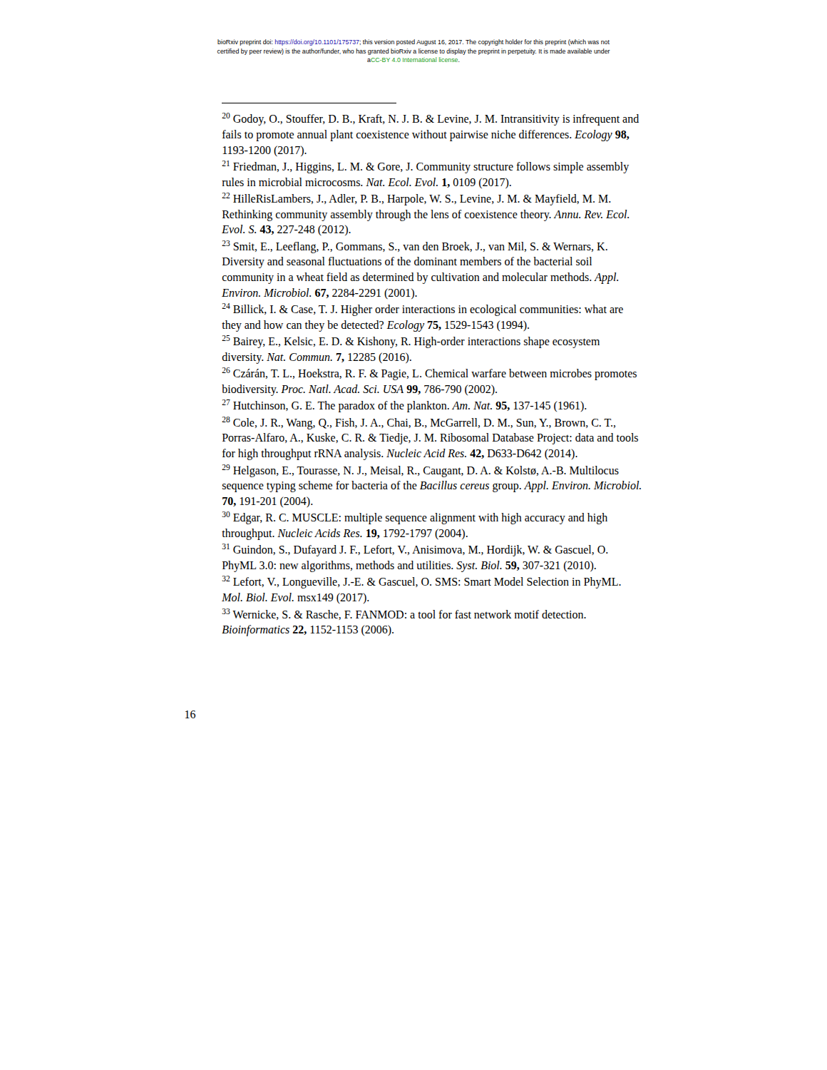bioRxiv preprint doi: https://doi.org/10.1101/175737; this version posted August 16, 2017. The copyright holder for this preprint (which was not
certified by peer review) is the author/funder, who has granted bioRxiv a license to display the preprint in perpetuity. It is made available under
aCC-BY 4.0 International license.
20 Godoy, O., Stouffer, D. B., Kraft, N. J. B. & Levine, J. M. Intransitivity is infrequent and fails to promote annual plant coexistence without pairwise niche differences. Ecology 98, 1193-1200 (2017).
21 Friedman, J., Higgins, L. M. & Gore, J. Community structure follows simple assembly rules in microbial microcosms. Nat. Ecol. Evol. 1, 0109 (2017).
22 HilleRisLambers, J., Adler, P. B., Harpole, W. S., Levine, J. M. & Mayfield, M. M. Rethinking community assembly through the lens of coexistence theory. Annu. Rev. Ecol. Evol. S. 43, 227-248 (2012).
23 Smit, E., Leeflang, P., Gommans, S., van den Broek, J., van Mil, S. & Wernars, K. Diversity and seasonal fluctuations of the dominant members of the bacterial soil community in a wheat field as determined by cultivation and molecular methods. Appl. Environ. Microbiol. 67, 2284-2291 (2001).
24 Billick, I. & Case, T. J. Higher order interactions in ecological communities: what are they and how can they be detected? Ecology 75, 1529-1543 (1994).
25 Bairey, E., Kelsic, E. D. & Kishony, R. High-order interactions shape ecosystem diversity. Nat. Commun. 7, 12285 (2016).
26 Czárán, T. L., Hoekstra, R. F. & Pagie, L. Chemical warfare between microbes promotes biodiversity. Proc. Natl. Acad. Sci. USA 99, 786-790 (2002).
27 Hutchinson, G. E. The paradox of the plankton. Am. Nat. 95, 137-145 (1961).
28 Cole, J. R., Wang, Q., Fish, J. A., Chai, B., McGarrell, D. M., Sun, Y., Brown, C. T., Porras-Alfaro, A., Kuske, C. R. & Tiedje, J. M. Ribosomal Database Project: data and tools for high throughput rRNA analysis. Nucleic Acid Res. 42, D633-D642 (2014).
29 Helgason, E., Tourasse, N. J., Meisal, R., Caugant, D. A. & Kolstø, A.-B. Multilocus sequence typing scheme for bacteria of the Bacillus cereus group. Appl. Environ. Microbiol. 70, 191-201 (2004).
30 Edgar, R. C. MUSCLE: multiple sequence alignment with high accuracy and high throughput. Nucleic Acids Res. 19, 1792-1797 (2004).
31 Guindon, S., Dufayard J. F., Lefort, V., Anisimova, M., Hordijk, W. & Gascuel, O. PhyML 3.0: new algorithms, methods and utilities. Syst. Biol. 59, 307-321 (2010).
32 Lefort, V., Longueville, J.-E. & Gascuel, O. SMS: Smart Model Selection in PhyML. Mol. Biol. Evol. msx149 (2017).
33 Wernicke, S. & Rasche, F. FANMOD: a tool for fast network motif detection. Bioinformatics 22, 1152-1153 (2006).
16